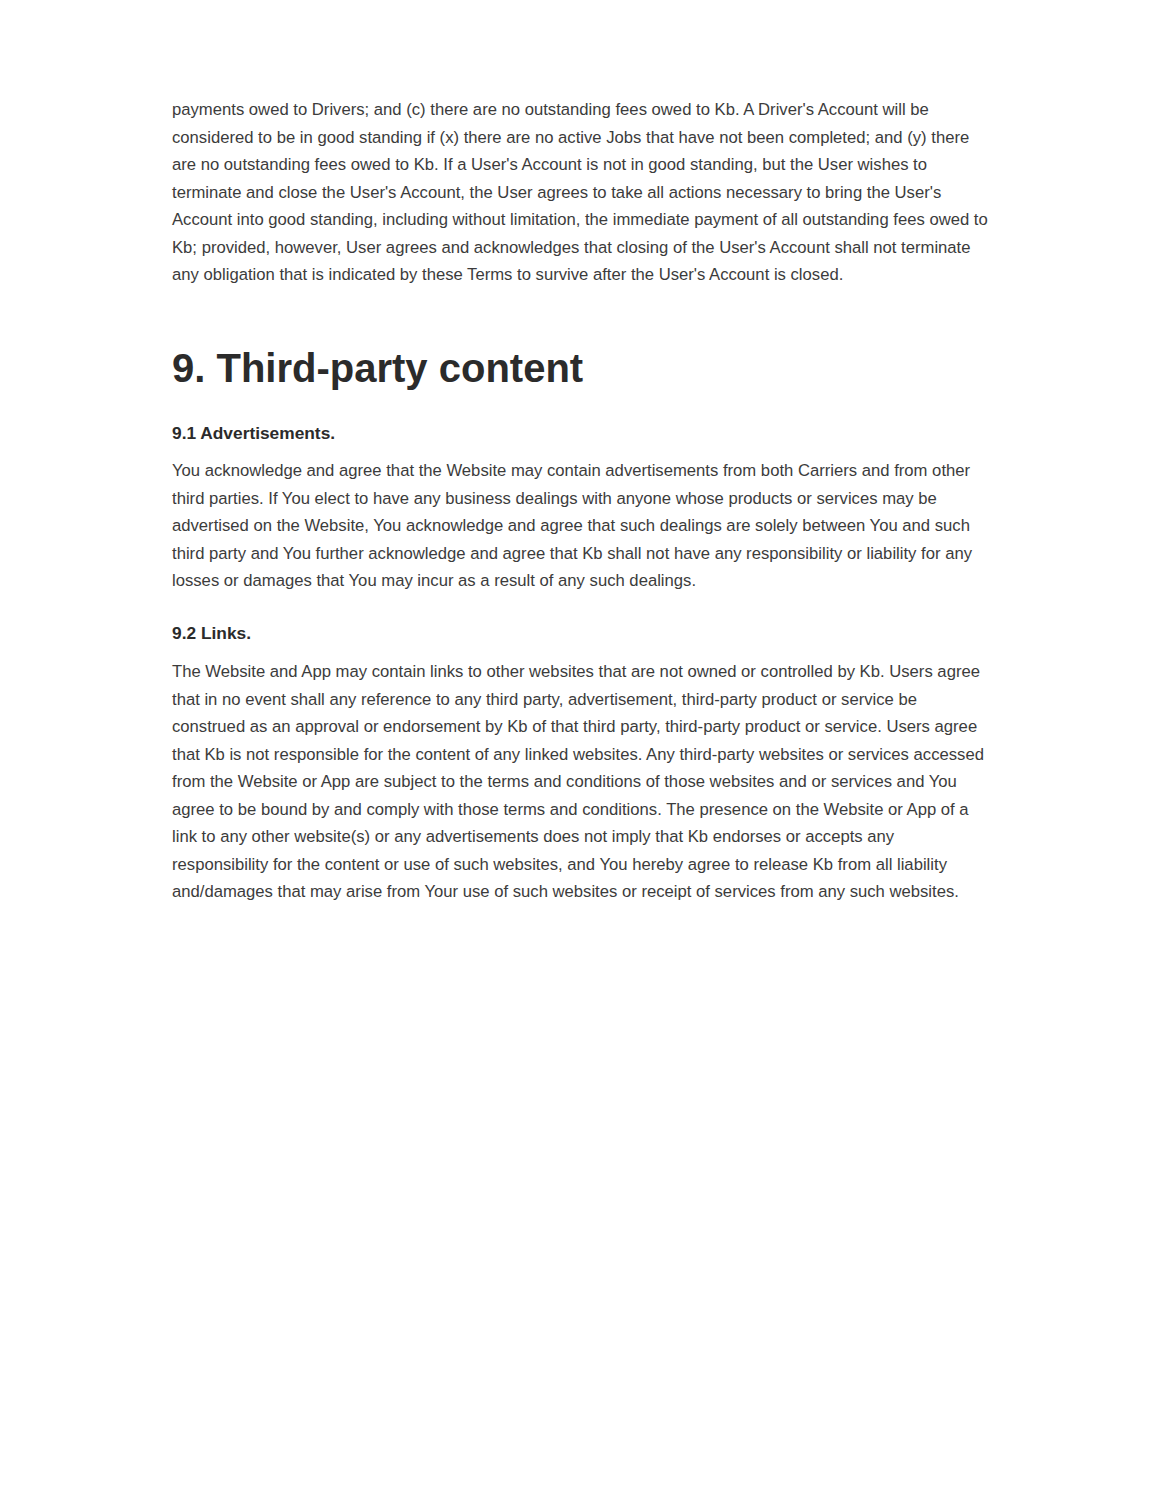payments owed to Drivers; and (c) there are no outstanding fees owed to Kb. A Driver's Account will be considered to be in good standing if (x) there are no active Jobs that have not been completed; and (y) there are no outstanding fees owed to Kb. If a User's Account is not in good standing, but the User wishes to terminate and close the User's Account, the User agrees to take all actions necessary to bring the User's Account into good standing, including without limitation, the immediate payment of all outstanding fees owed to Kb; provided, however, User agrees and acknowledges that closing of the User's Account shall not terminate any obligation that is indicated by these Terms to survive after the User's Account is closed.
9. Third-party content
9.1 Advertisements.
You acknowledge and agree that the Website may contain advertisements from both Carriers and from other third parties. If You elect to have any business dealings with anyone whose products or services may be advertised on the Website, You acknowledge and agree that such dealings are solely between You and such third party and You further acknowledge and agree that Kb shall not have any responsibility or liability for any losses or damages that You may incur as a result of any such dealings.
9.2 Links.
The Website and App may contain links to other websites that are not owned or controlled by Kb. Users agree that in no event shall any reference to any third party, advertisement, third-party product or service be construed as an approval or endorsement by Kb of that third party, third-party product or service. Users agree that Kb is not responsible for the content of any linked websites. Any third-party websites or services accessed from the Website or App are subject to the terms and conditions of those websites and or services and You agree to be bound by and comply with those terms and conditions. The presence on the Website or App of a link to any other website(s) or any advertisements does not imply that Kb endorses or accepts any responsibility for the content or use of such websites, and You hereby agree to release Kb from all liability and/damages that may arise from Your use of such websites or receipt of services from any such websites.